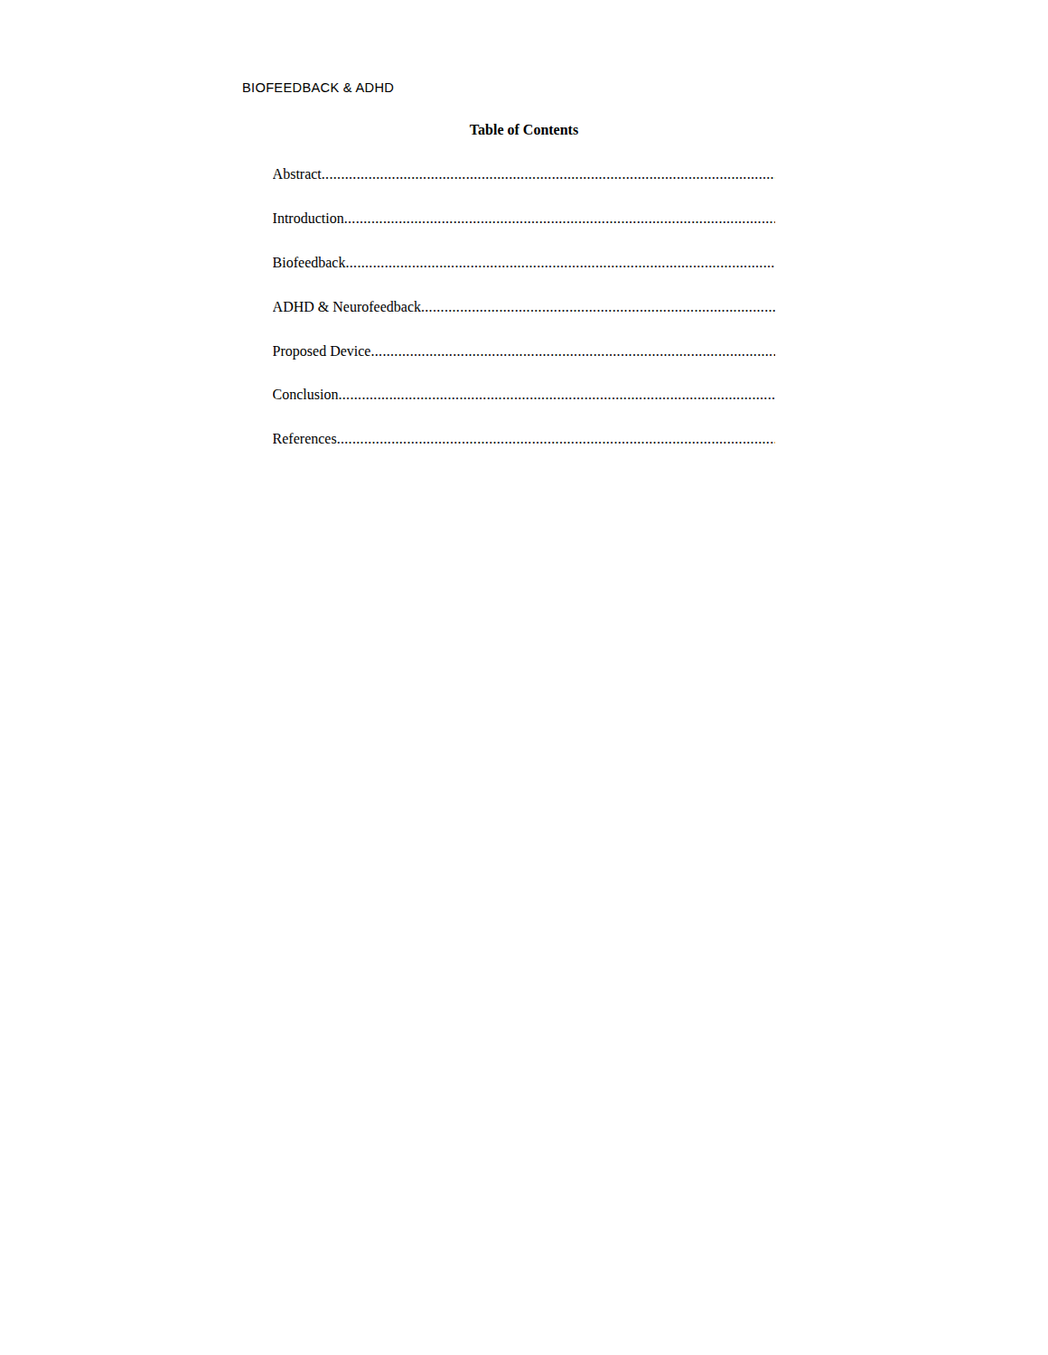BIOFEEDBACK & ADHD
Table of Contents
Abstract............................................................................................................................. 0
Introduction....................................................................................................................... 1
Biofeedback....................................................................................................................... 4
ADHD & Neurofeedback.................................................................................................. 10
Proposed Device.............................................................................................................. 20
Conclusion....................................................................................................................... 28
References....................................................................................................................... 29